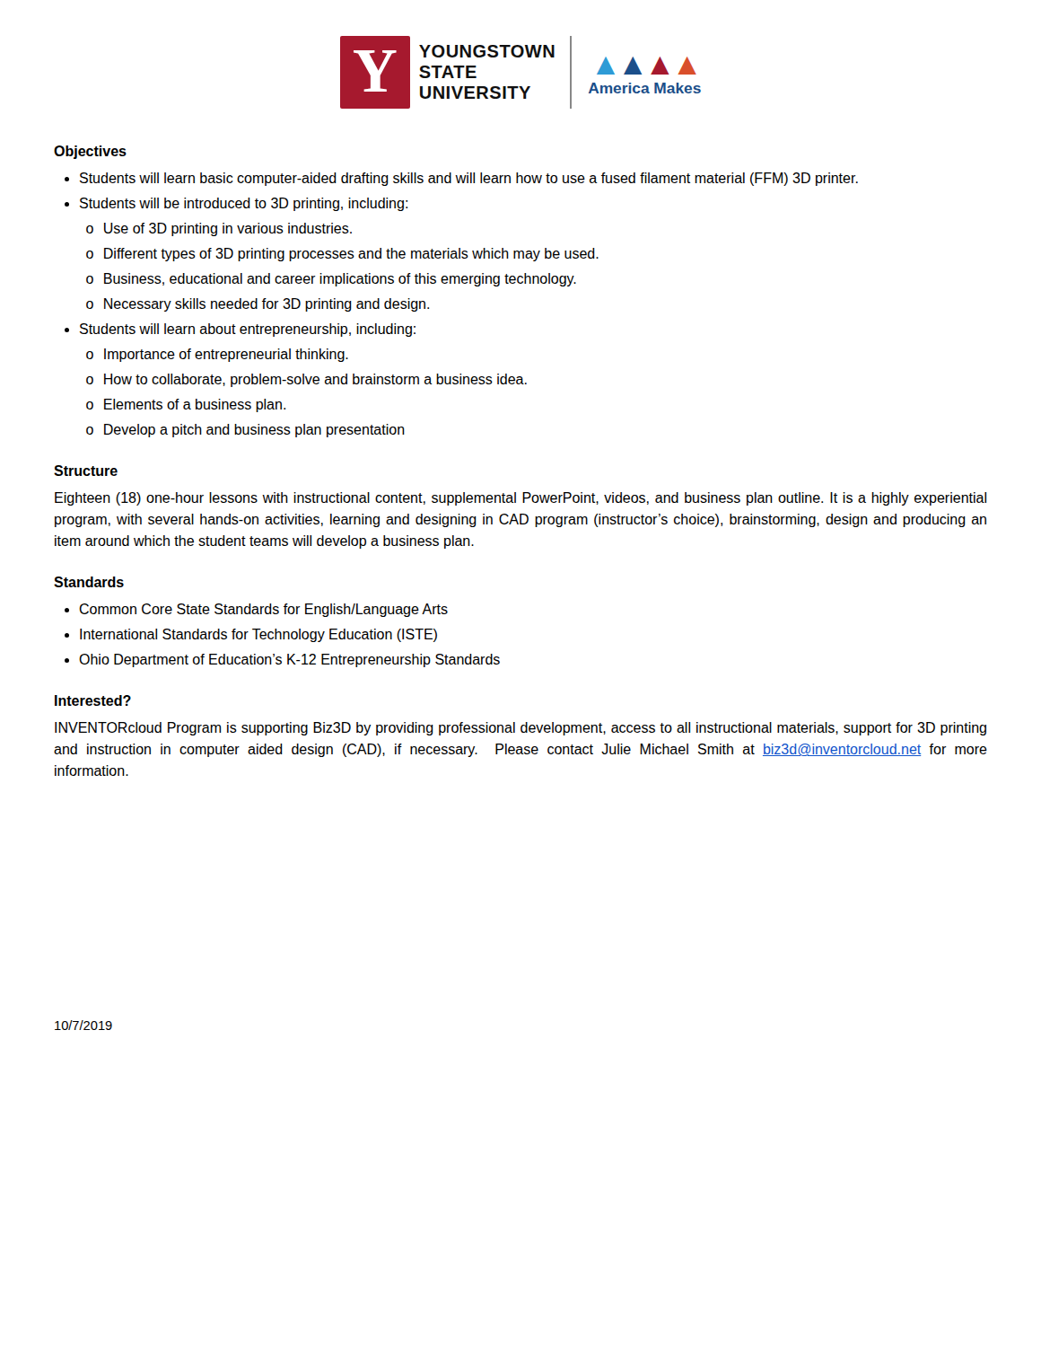Y
YOUNGSTOWN
STATE
UNIVERSITY
▲▲▲▲
America Makes
Objectives
Students will learn basic computer-aided drafting skills and will learn how to use a fused filament material (FFM) 3D printer.
Students will be introduced to 3D printing, including:
Use of 3D printing in various industries.
Different types of 3D printing processes and the materials which may be used.
Business, educational and career implications of this emerging technology.
Necessary skills needed for 3D printing and design.
Students will learn about entrepreneurship, including:
Importance of entrepreneurial thinking.
How to collaborate, problem-solve and brainstorm a business idea.
Elements of a business plan.
Develop a pitch and business plan presentation
Structure
Eighteen (18) one-hour lessons with instructional content, supplemental PowerPoint, videos, and business plan outline. It is a highly experiential program, with several hands-on activities, learning and designing in CAD program (instructor’s choice), brainstorming, design and producing an item around which the student teams will develop a business plan.
Standards
Common Core State Standards for English/Language Arts
International Standards for Technology Education (ISTE)
Ohio Department of Education’s K-12 Entrepreneurship Standards
Interested?
INVENTORcloud Program is supporting Biz3D by providing professional development, access to all instructional materials, support for 3D printing and instruction in computer aided design (CAD), if necessary. Please contact Julie Michael Smith at biz3d@inventorcloud.net for more information.
10/7/2019